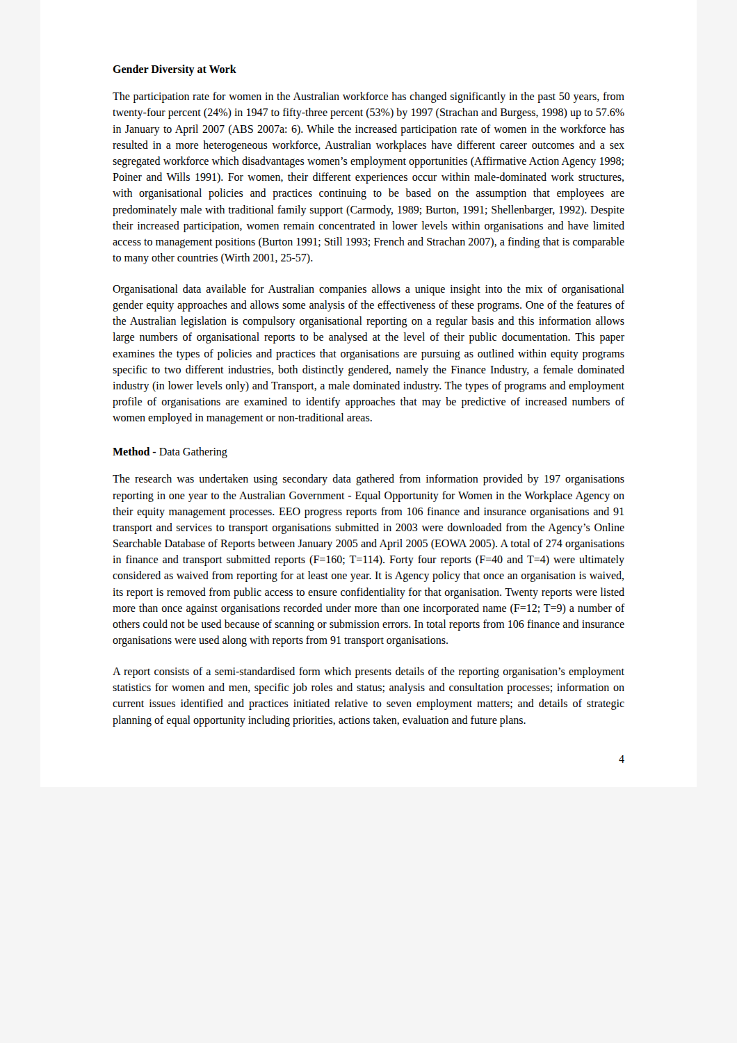Gender Diversity at Work
The participation rate for women in the Australian workforce has changed significantly in the past 50 years, from twenty-four percent (24%) in 1947 to fifty-three percent (53%) by 1997 (Strachan and Burgess, 1998) up to 57.6% in January to April 2007 (ABS 2007a: 6). While the increased participation rate of women in the workforce has resulted in a more heterogeneous workforce, Australian workplaces have different career outcomes and a sex segregated workforce which disadvantages women’s employment opportunities (Affirmative Action Agency 1998; Poiner and Wills 1991). For women, their different experiences occur within male-dominated work structures, with organisational policies and practices continuing to be based on the assumption that employees are predominately male with traditional family support (Carmody, 1989; Burton, 1991; Shellenbarger, 1992). Despite their increased participation, women remain concentrated in lower levels within organisations and have limited access to management positions (Burton 1991; Still 1993; French and Strachan 2007), a finding that is comparable to many other countries (Wirth 2001, 25-57).
Organisational data available for Australian companies allows a unique insight into the mix of organisational gender equity approaches and allows some analysis of the effectiveness of these programs. One of the features of the Australian legislation is compulsory organisational reporting on a regular basis and this information allows large numbers of organisational reports to be analysed at the level of their public documentation. This paper examines the types of policies and practices that organisations are pursuing as outlined within equity programs specific to two different industries, both distinctly gendered, namely the Finance Industry, a female dominated industry (in lower levels only) and Transport, a male dominated industry. The types of programs and employment profile of organisations are examined to identify approaches that may be predictive of increased numbers of women employed in management or non-traditional areas.
Method - Data Gathering
The research was undertaken using secondary data gathered from information provided by 197 organisations reporting in one year to the Australian Government - Equal Opportunity for Women in the Workplace Agency on their equity management processes. EEO progress reports from 106 finance and insurance organisations and 91 transport and services to transport organisations submitted in 2003 were downloaded from the Agency’s Online Searchable Database of Reports between January 2005 and April 2005 (EOWA 2005). A total of 274 organisations in finance and transport submitted reports (F=160; T=114). Forty four reports (F=40 and T=4) were ultimately considered as waived from reporting for at least one year. It is Agency policy that once an organisation is waived, its report is removed from public access to ensure confidentiality for that organisation. Twenty reports were listed more than once against organisations recorded under more than one incorporated name (F=12; T=9) a number of others could not be used because of scanning or submission errors. In total reports from 106 finance and insurance organisations were used along with reports from 91 transport organisations.
A report consists of a semi-standardised form which presents details of the reporting organisation’s employment statistics for women and men, specific job roles and status; analysis and consultation processes; information on current issues identified and practices initiated relative to seven employment matters; and details of strategic planning of equal opportunity including priorities, actions taken, evaluation and future plans.
4